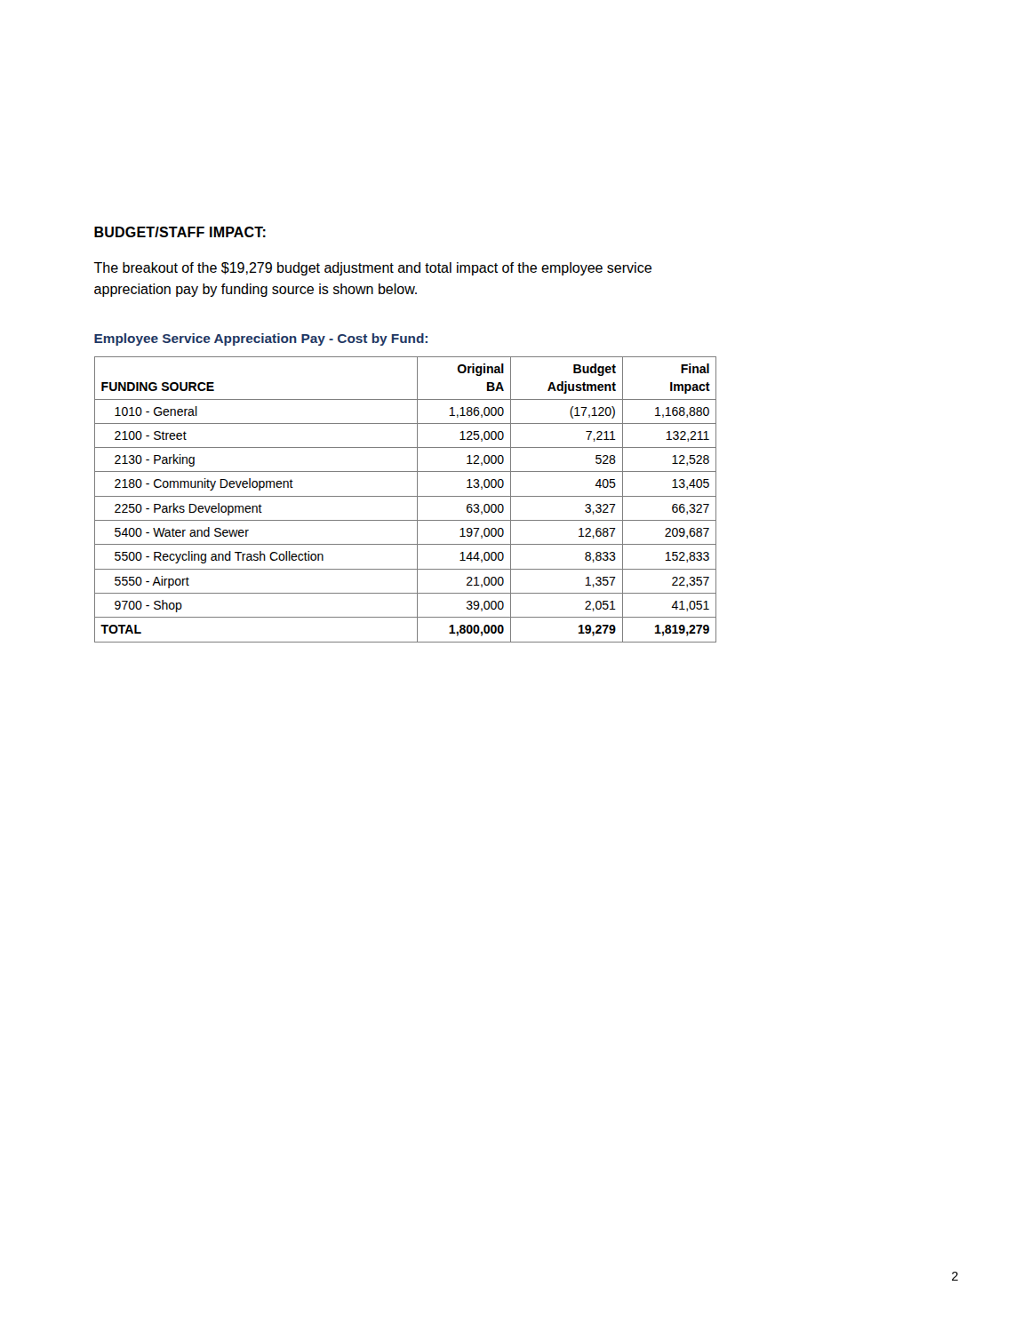BUDGET/STAFF IMPACT:
The breakout of the $19,279 budget adjustment and total impact of the employee service appreciation pay by funding source is shown below.
Employee Service Appreciation Pay - Cost by Fund:
| FUNDING SOURCE | Original BA | Budget Adjustment | Final Impact |
| --- | --- | --- | --- |
| 1010 - General | 1,186,000 | (17,120) | 1,168,880 |
| 2100 - Street | 125,000 | 7,211 | 132,211 |
| 2130 - Parking | 12,000 | 528 | 12,528 |
| 2180 - Community Development | 13,000 | 405 | 13,405 |
| 2250 - Parks Development | 63,000 | 3,327 | 66,327 |
| 5400 - Water and Sewer | 197,000 | 12,687 | 209,687 |
| 5500 - Recycling and Trash Collection | 144,000 | 8,833 | 152,833 |
| 5550 - Airport | 21,000 | 1,357 | 22,357 |
| 9700 - Shop | 39,000 | 2,051 | 41,051 |
| TOTAL | 1,800,000 | 19,279 | 1,819,279 |
2